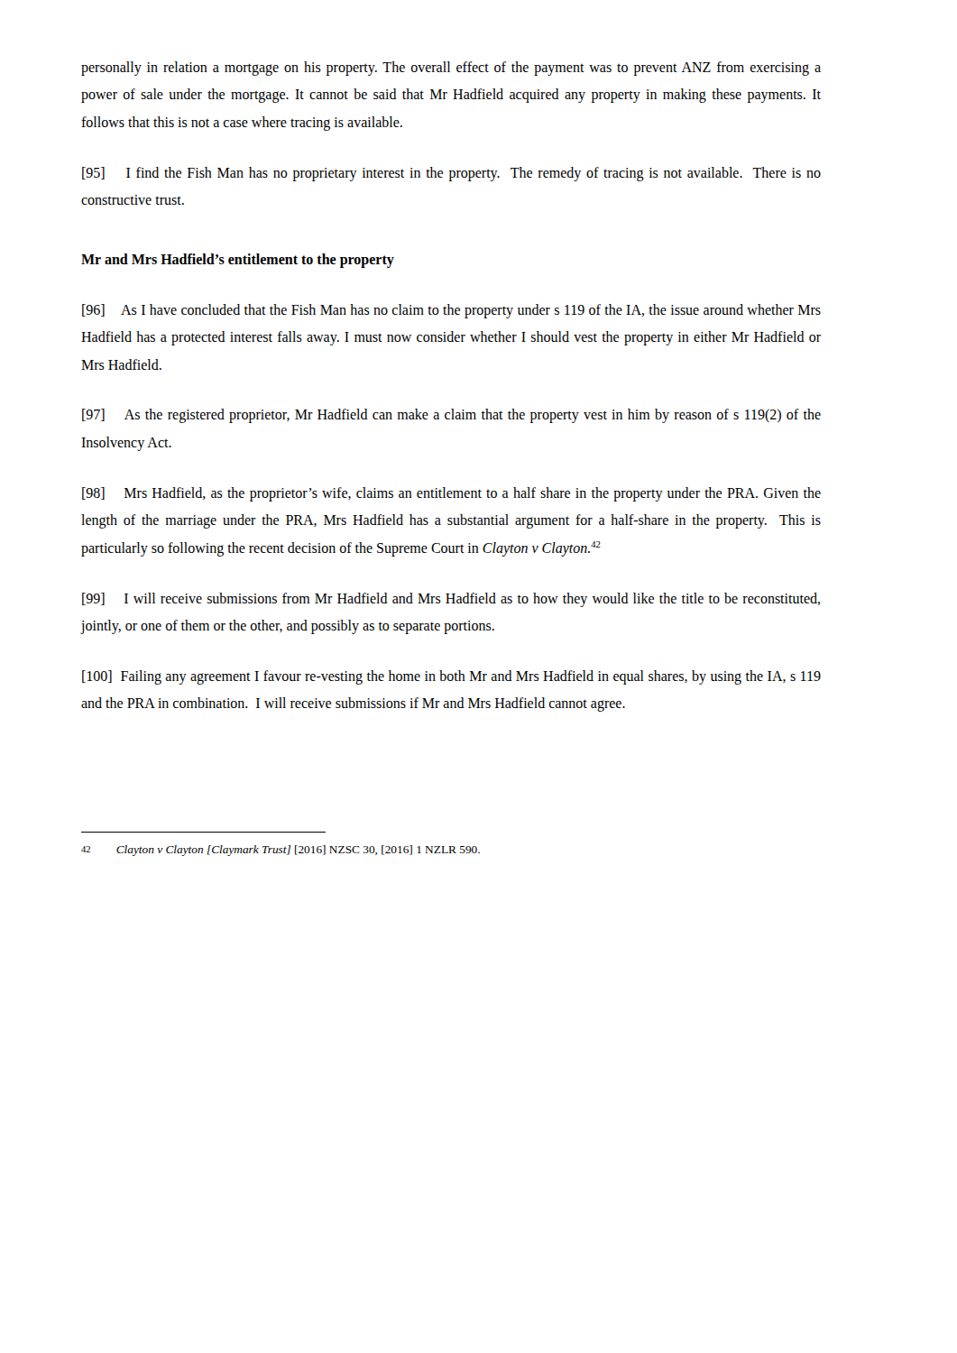personally in relation a mortgage on his property. The overall effect of the payment was to prevent ANZ from exercising a power of sale under the mortgage. It cannot be said that Mr Hadfield acquired any property in making these payments. It follows that this is not a case where tracing is available.
[95] I find the Fish Man has no proprietary interest in the property. The remedy of tracing is not available. There is no constructive trust.
Mr and Mrs Hadfield’s entitlement to the property
[96] As I have concluded that the Fish Man has no claim to the property under s 119 of the IA, the issue around whether Mrs Hadfield has a protected interest falls away. I must now consider whether I should vest the property in either Mr Hadfield or Mrs Hadfield.
[97] As the registered proprietor, Mr Hadfield can make a claim that the property vest in him by reason of s 119(2) of the Insolvency Act.
[98] Mrs Hadfield, as the proprietor’s wife, claims an entitlement to a half share in the property under the PRA. Given the length of the marriage under the PRA, Mrs Hadfield has a substantial argument for a half-share in the property. This is particularly so following the recent decision of the Supreme Court in Clayton v Clayton.42
[99] I will receive submissions from Mr Hadfield and Mrs Hadfield as to how they would like the title to be reconstituted, jointly, or one of them or the other, and possibly as to separate portions.
[100] Failing any agreement I favour re-vesting the home in both Mr and Mrs Hadfield in equal shares, by using the IA, s 119 and the PRA in combination. I will receive submissions if Mr and Mrs Hadfield cannot agree.
42 Clayton v Clayton [Claymark Trust] [2016] NZSC 30, [2016] 1 NZLR 590.